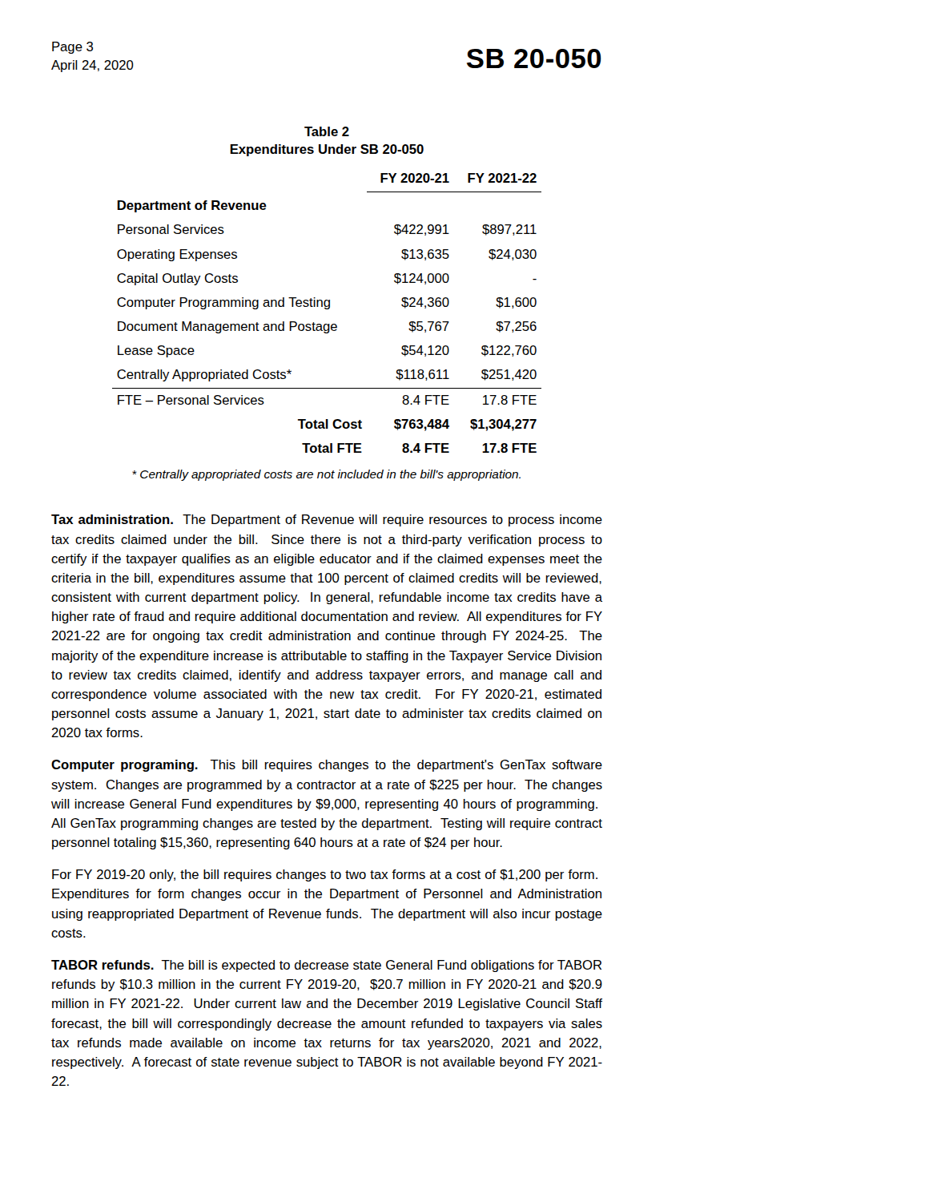Page 3
April 24, 2020
SB 20-050
Table 2
Expenditures Under SB 20-050
| | FY 2020-21 | FY 2021-22 |
| --- | --- | --- |
| Department of Revenue | | |
| Personal Services | $422,991 | $897,211 |
| Operating Expenses | $13,635 | $24,030 |
| Capital Outlay Costs | $124,000 | - |
| Computer Programming and Testing | $24,360 | $1,600 |
| Document Management and Postage | $5,767 | $7,256 |
| Lease Space | $54,120 | $122,760 |
| Centrally Appropriated Costs* | $118,611 | $251,420 |
| FTE – Personal Services | 8.4 FTE | 17.8 FTE |
| Total Cost | $763,484 | $1,304,277 |
| Total FTE | 8.4 FTE | 17.8 FTE |
* Centrally appropriated costs are not included in the bill's appropriation.
Tax administration. The Department of Revenue will require resources to process income tax credits claimed under the bill. Since there is not a third-party verification process to certify if the taxpayer qualifies as an eligible educator and if the claimed expenses meet the criteria in the bill, expenditures assume that 100 percent of claimed credits will be reviewed, consistent with current department policy. In general, refundable income tax credits have a higher rate of fraud and require additional documentation and review. All expenditures for FY 2021-22 are for ongoing tax credit administration and continue through FY 2024-25. The majority of the expenditure increase is attributable to staffing in the Taxpayer Service Division to review tax credits claimed, identify and address taxpayer errors, and manage call and correspondence volume associated with the new tax credit. For FY 2020-21, estimated personnel costs assume a January 1, 2021, start date to administer tax credits claimed on 2020 tax forms.
Computer programing. This bill requires changes to the department's GenTax software system. Changes are programmed by a contractor at a rate of $225 per hour. The changes will increase General Fund expenditures by $9,000, representing 40 hours of programming. All GenTax programming changes are tested by the department. Testing will require contract personnel totaling $15,360, representing 640 hours at a rate of $24 per hour.
For FY 2019-20 only, the bill requires changes to two tax forms at a cost of $1,200 per form. Expenditures for form changes occur in the Department of Personnel and Administration using reappropriated Department of Revenue funds. The department will also incur postage costs.
TABOR refunds. The bill is expected to decrease state General Fund obligations for TABOR refunds by $10.3 million in the current FY 2019-20, $20.7 million in FY 2020-21 and $20.9 million in FY 2021-22. Under current law and the December 2019 Legislative Council Staff forecast, the bill will correspondingly decrease the amount refunded to taxpayers via sales tax refunds made available on income tax returns for tax years2020, 2021 and 2022, respectively. A forecast of state revenue subject to TABOR is not available beyond FY 2021-22.